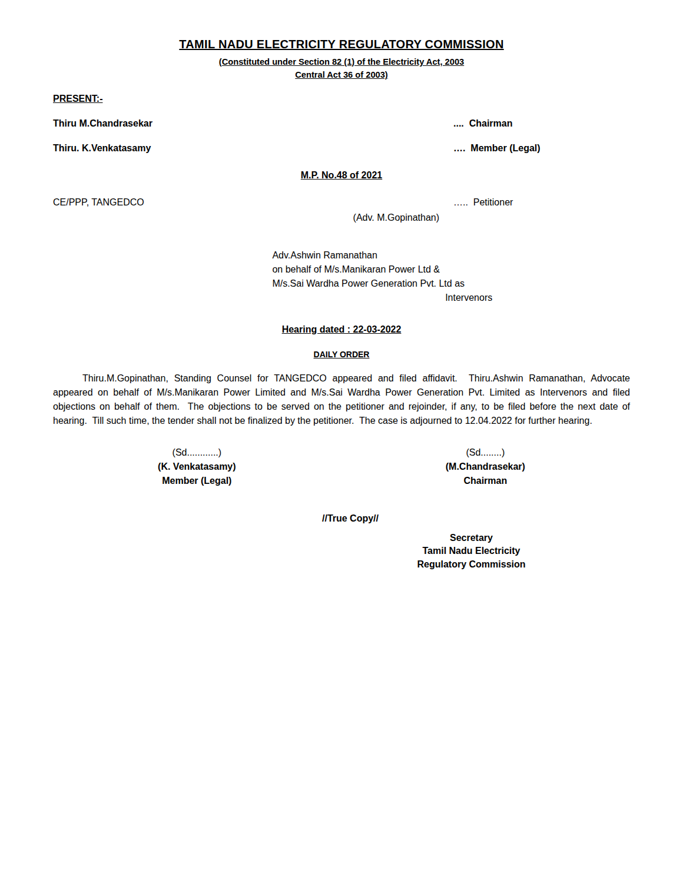TAMIL NADU ELECTRICITY REGULATORY COMMISSION
(Constituted under Section 82 (1) of the Electricity Act, 2003
Central Act 36 of 2003)
PRESENT:-
Thiru M.Chandrasekar
.... Chairman
Thiru. K.Venkatasamy
…. Member (Legal)
M.P. No.48 of 2021
CE/PPP, TANGEDCO
….. Petitioner
(Adv. M.Gopinathan)
Adv.Ashwin Ramanathan on behalf of M/s.Manikaran Power Ltd & M/s.Sai Wardha Power Generation Pvt. Ltd as Intervenors
Hearing dated : 22-03-2022
DAILY ORDER
Thiru.M.Gopinathan, Standing Counsel for TANGEDCO appeared and filed affidavit. Thiru.Ashwin Ramanathan, Advocate appeared on behalf of M/s.Manikaran Power Limited and M/s.Sai Wardha Power Generation Pvt. Limited as Intervenors and filed objections on behalf of them. The objections to be served on the petitioner and rejoinder, if any, to be filed before the next date of hearing. Till such time, the tender shall not be finalized by the petitioner. The case is adjourned to 12.04.2022 for further hearing.
(Sd............) (K. Venkatasamy) Member (Legal)
(Sd........) (M.Chandrasekar) Chairman
//True Copy//
Secretary
Tamil Nadu Electricity
Regulatory Commission